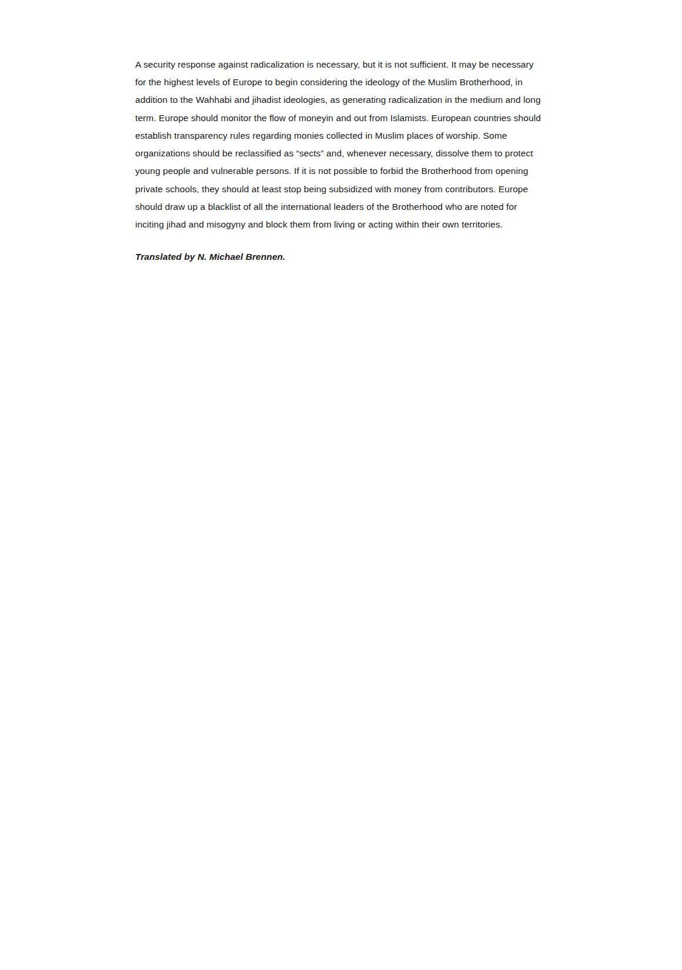A security response against radicalization is necessary, but it is not sufficient. It may be necessary for the highest levels of Europe to begin considering the ideology of the Muslim Brotherhood, in addition to the Wahhabi and jihadist ideologies, as generating radicalization in the medium and long term. Europe should monitor the flow of moneyin and out from Islamists. European countries should establish transparency rules regarding monies collected in Muslim places of worship. Some organizations should be reclassified as “sects” and, whenever necessary, dissolve them to protect young people and vulnerable persons. If it is not possible to forbid the Brotherhood from opening private schools, they should at least stop being subsidized with money from contributors. Europe should draw up a blacklist of all the international leaders of the Brotherhood who are noted for inciting jihad and misogyny and block them from living or acting within their own territories.
Translated by N. Michael Brennen.